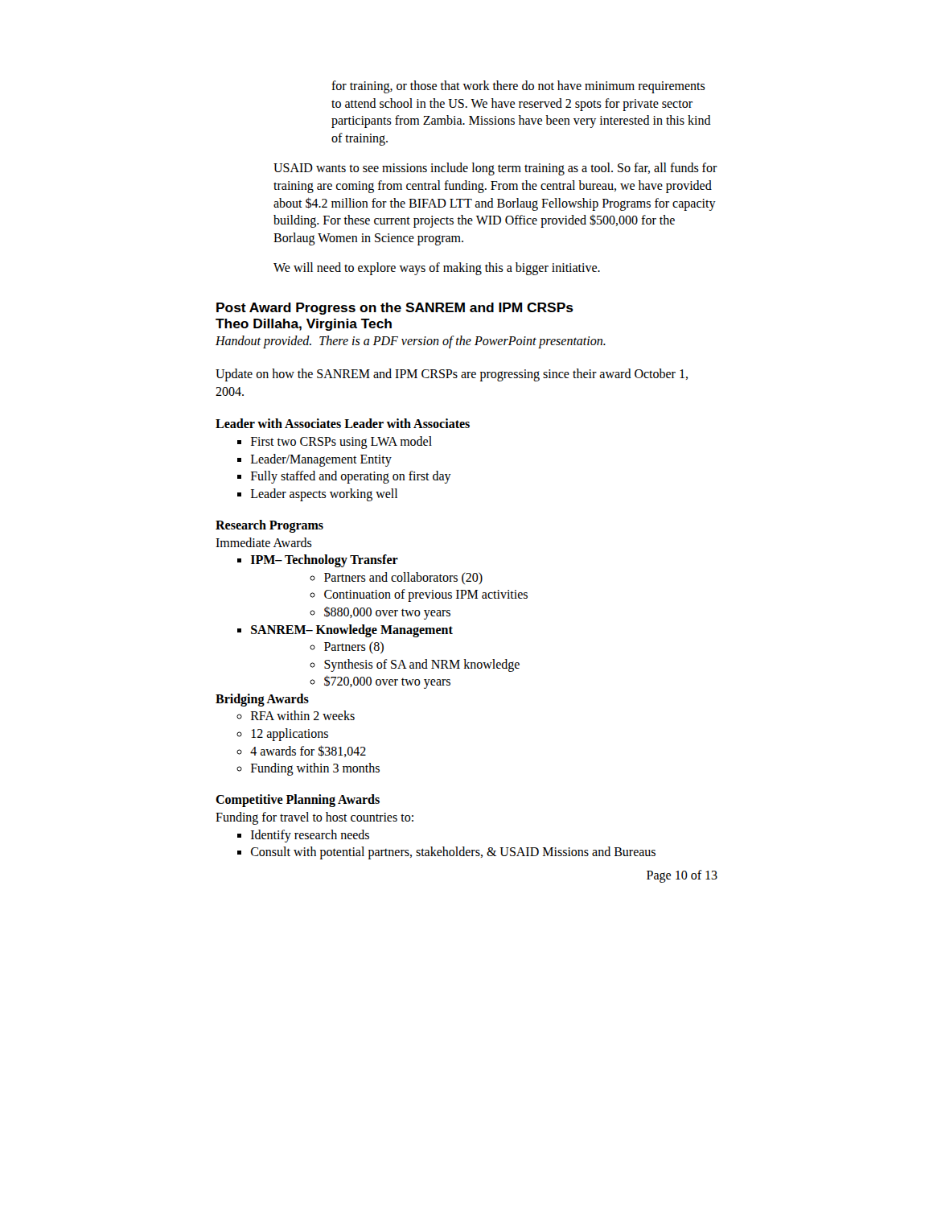for training, or those that work there do not have minimum requirements to attend school in the US. We have reserved 2 spots for private sector participants from Zambia. Missions have been very interested in this kind of training.
USAID wants to see missions include long term training as a tool. So far, all funds for training are coming from central funding. From the central bureau, we have provided about $4.2 million for the BIFAD LTT and Borlaug Fellowship Programs for capacity building. For these current projects the WID Office provided $500,000 for the Borlaug Women in Science program.
We will need to explore ways of making this a bigger initiative.
Post Award Progress on the SANREM and IPM CRSPs
Theo Dillaha, Virginia Tech
Handout provided. There is a PDF version of the PowerPoint presentation.
Update on how the SANREM and IPM CRSPs are progressing since their award October 1, 2004.
Leader with Associates Leader with Associates
First two CRSPs using LWA model
Leader/Management Entity
Fully staffed and operating on first day
Leader aspects working well
Research Programs
Immediate Awards
IPM– Technology Transfer
Partners and collaborators (20)
Continuation of previous IPM activities
$880,000 over two years
SANREM– Knowledge Management
Partners (8)
Synthesis of SA and NRM knowledge
$720,000 over two years
Bridging Awards
RFA within 2 weeks
12 applications
4 awards for $381,042
Funding within 3 months
Competitive Planning Awards
Funding for travel to host countries to:
Identify research needs
Consult with potential partners, stakeholders, & USAID Missions and Bureaus
Page 10 of 13